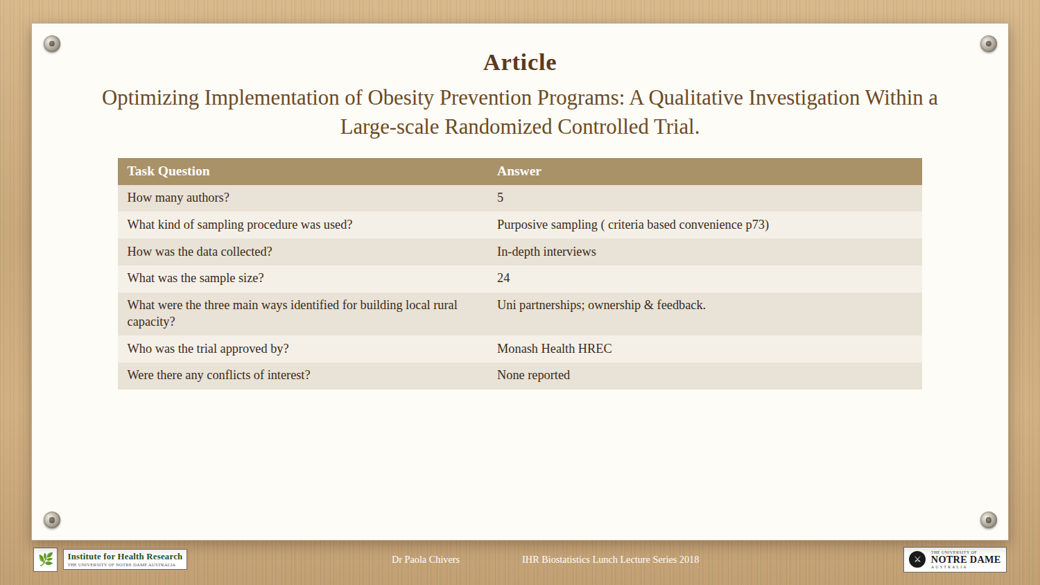Article
Optimizing Implementation of Obesity Prevention Programs: A Qualitative Investigation Within a Large-scale Randomized Controlled Trial.
| Task Question | Answer |
| --- | --- |
| How many authors? | 5 |
| What kind of sampling procedure was used? | Purposive sampling ( criteria based convenience p73) |
| How was the data collected? | In-depth interviews |
| What was the sample size? | 24 |
| What were the three main ways identified for building local rural capacity? | Uni partnerships; ownership & feedback. |
| Who was the trial approved by? | Monash Health HREC |
| Were there any conflicts of interest? | None reported |
🌿
Institute for Health Research THE UNIVERSITY OF NOTRE DAME AUSTRALIA
Dr Paola Chivers IHR Biostatistics Lunch Lecture Series 2018
⚔
THE UNIVERSITY OF NOTRE DAME AUSTRALIA